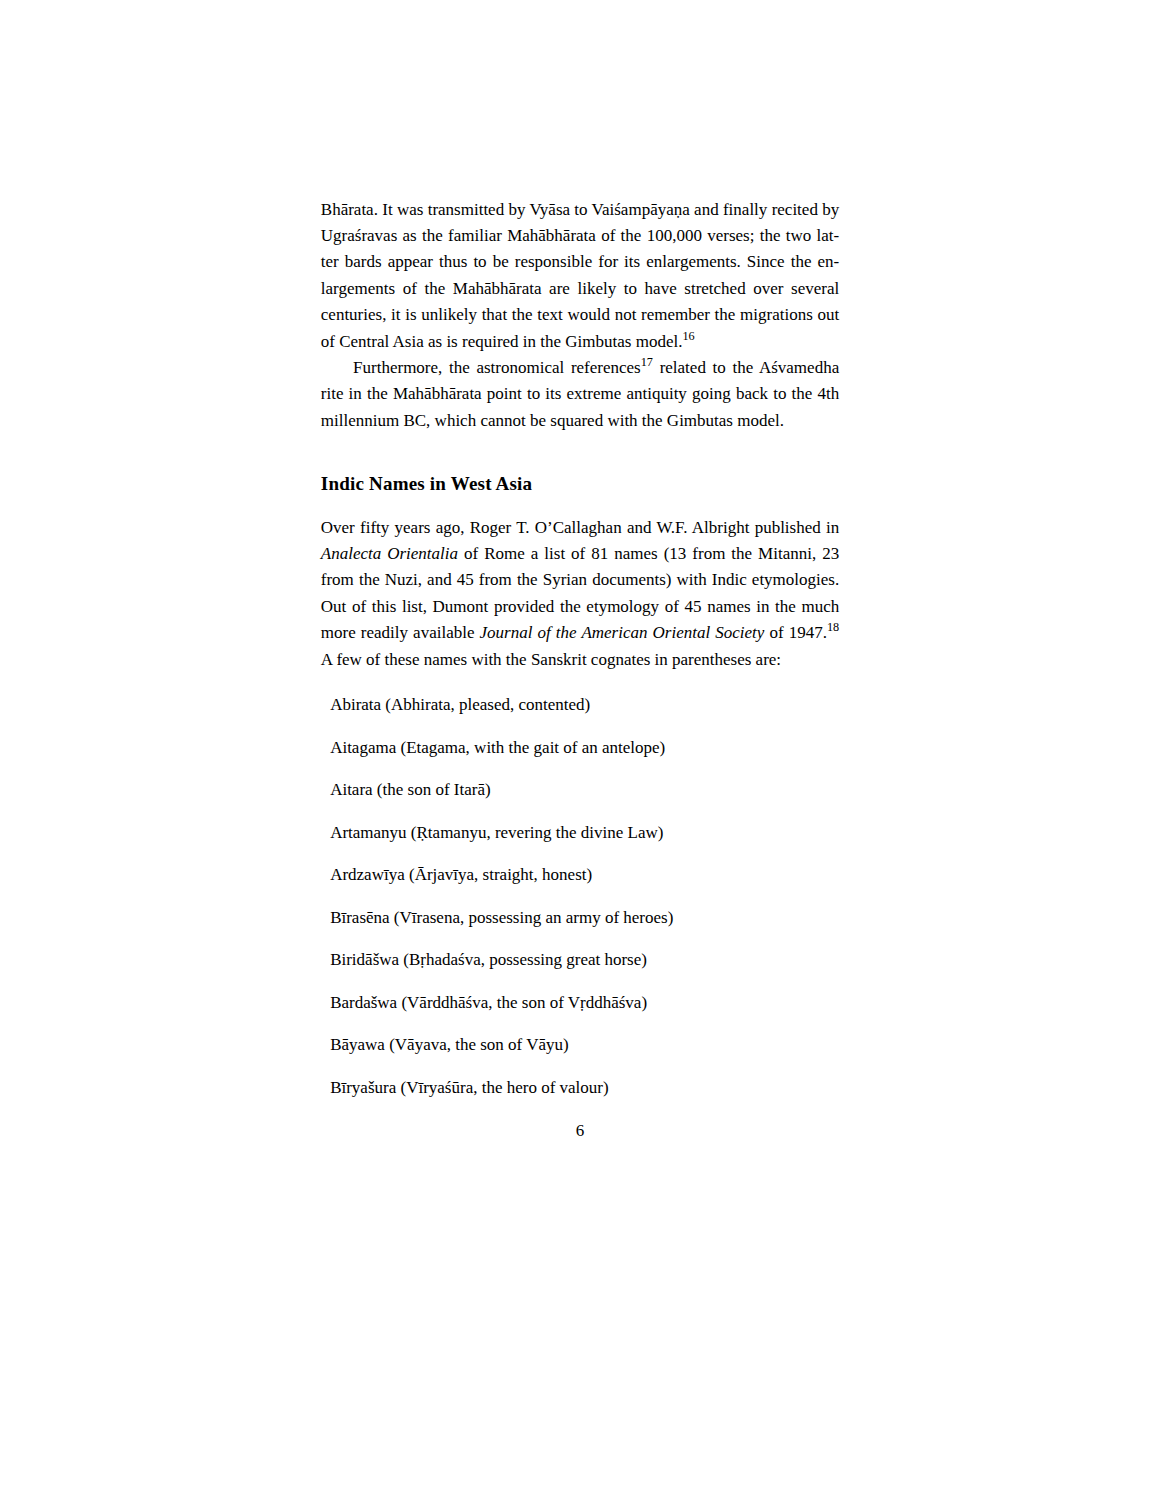Bhārata. It was transmitted by Vyāsa to Vaiśampāyaṇa and finally recited by Ugraśravas as the familiar Mahābhārata of the 100,000 verses; the two latter bards appear thus to be responsible for its enlargements. Since the enlargements of the Mahābhārata are likely to have stretched over several centuries, it is unlikely that the text would not remember the migrations out of Central Asia as is required in the Gimbutas model.16
Furthermore, the astronomical references17 related to the Aśvamedha rite in the Mahābhārata point to its extreme antiquity going back to the 4th millennium BC, which cannot be squared with the Gimbutas model.
Indic Names in West Asia
Over fifty years ago, Roger T. O’Callaghan and W.F. Albright published in Analecta Orientalia of Rome a list of 81 names (13 from the Mitanni, 23 from the Nuzi, and 45 from the Syrian documents) with Indic etymologies. Out of this list, Dumont provided the etymology of 45 names in the much more readily available Journal of the American Oriental Society of 1947.18 A few of these names with the Sanskrit cognates in parentheses are:
Abirata (Abhirata, pleased, contented)
Aitagama (Etagama, with the gait of an antelope)
Aitara (the son of Itarā)
Artamanyu (Ṛtamanyu, revering the divine Law)
Ardzawīya (Ārjavīya, straight, honest)
Bīrasēna (Vīrasena, possessing an army of heroes)
Biridāšwa (Bṛhadaśva, possessing great horse)
Bardašwa (Vārddhāśva, the son of Vṛddhāśva)
Bāyawa (Vāyava, the son of Vāyu)
Bīryašura (Vīryaśūra, the hero of valour)
6